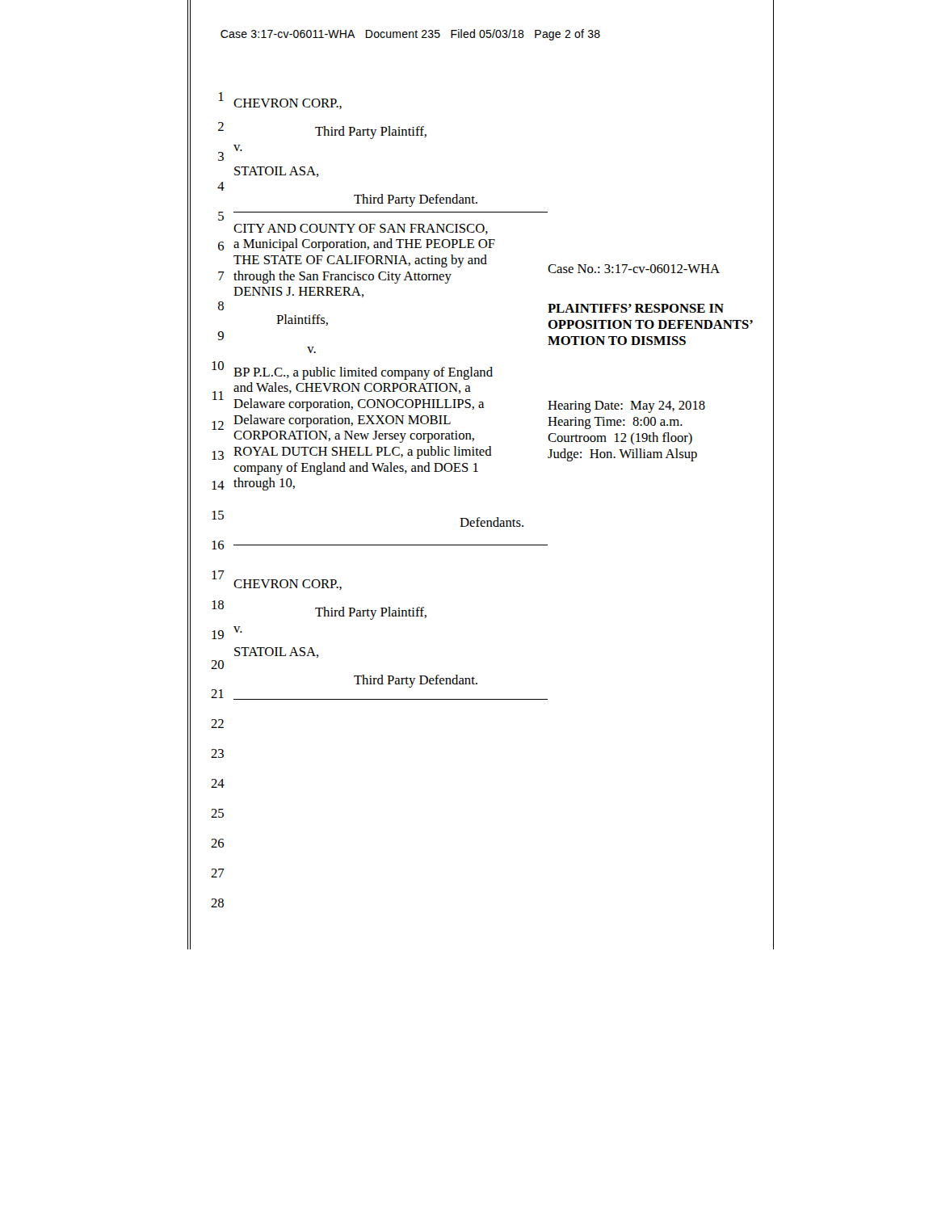Case 3:17-cv-06011-WHA Document 235 Filed 05/03/18 Page 2 of 38
| 1 | / CHEVRON CORP., Third Party Plaintiff, v. STATOIL ASA, Third Party Defendant. CITY AND COUNTY OF SAN FRANCISCO, a Municipal Corporation, and THE PEOPLE OF THE STATE OF CALIFORNIA, acting by and through the San Francisco City Attorney DENNIS J. HERRERA, Plaintiffs, v. BP P.L.C., a public limited company of England and Wales, CHEVRON CORPORATION, a Delaware corporation, CONOCOPHILLIPS, a Delaware corporation, EXXON MOBIL CORPORATION, a New Jersey corporation, ROYAL DUTCH SHELL PLC, a public limited company of England and Wales, and DOES 1 through 10, Defendants. CHEVRON CORP., Third Party Plaintiff, v. STATOIL ASA, Third Party Defendant. / Case No.: 3:17-cv-06012-WHA PLAINTIFFS’ RESPONSE IN OPPOSITION TO DEFENDANTS’ MOTION TO DISMISS Hearing Date: May 24, 2018 Hearing Time: 8:00 a.m. Courtroom 12 (19th floor) Judge: Hon. William Alsup / |
| 2 |
| 3 |
| 4 |
| 5 |
| 6 |
| 7 |
| 8 |
| 9 |
| 10 |
| 11 |
| 12 |
| 13 |
| 14 |
| 15 |
| 16 |
| 17 |
| 18 |
| 19 |
| 20 |
| 21 |
| 22 |
| 23 |
| 24 |
| 25 |
| 26 |
| 27 |
| 28 |